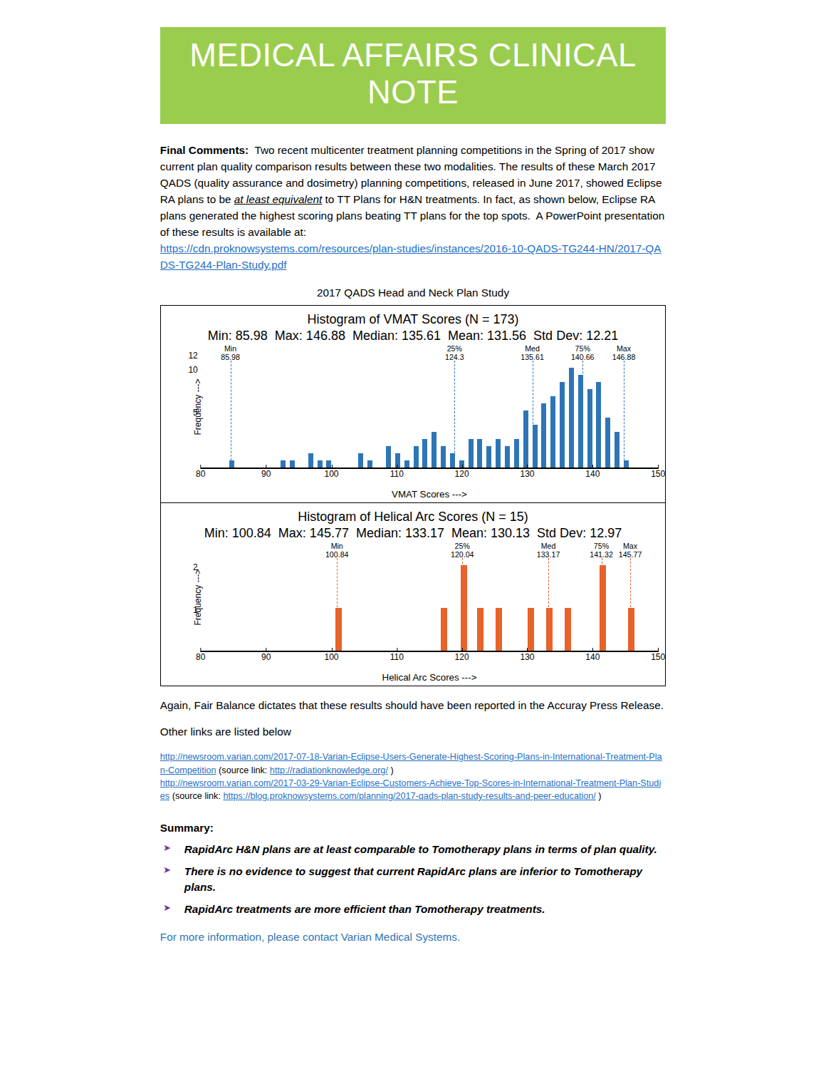MEDICAL AFFAIRS CLINICAL NOTE
Final Comments: Two recent multicenter treatment planning competitions in the Spring of 2017 show current plan quality comparison results between these two modalities. The results of these March 2017 QADS (quality assurance and dosimetry) planning competitions, released in June 2017, showed Eclipse RA plans to be at least equivalent to TT Plans for H&N treatments. In fact, as shown below, Eclipse RA plans generated the highest scoring plans beating TT plans for the top spots. A PowerPoint presentation of these results is available at:
https://cdn.proknowsystems.com/resources/plan-studies/instances/2016-10-QADS-TG244-HN/2017-QADS-TG244-Plan-Study.pdf
2017 QADS Head and Neck Plan Study
Histogram of VMAT Scores (N = 173) Min: 85.98 Max: 146.88 Median: 135.61 Mean: 131.56 Std Dev: 12.21
Frequency --->
12 10 5
Min85.98
25% 124.3
Med135.61
75% 140.66
Max146.88
80 90 100 110 120 130 140 150
VMAT Scores --->
Histogram of Helical Arc Scores (N = 15) Min: 100.84 Max: 145.77 Median: 133.17 Mean: 130.13 Std Dev: 12.97
Frequency --->
2 1
Min100.84
25% 120.04
Med133.17
75% 141.32
Max145.77
80 90 100 110 120 130 140 150
Helical Arc Scores --->
Again, Fair Balance dictates that these results should have been reported in the Accuray Press Release.
Other links are listed below
http://newsroom.varian.com/2017-07-18-Varian-Eclipse-Users-Generate-Highest-Scoring-Plans-in-International-Treatment-Plan-Competition (source link: http://radiationknowledge.org/ )
http://newsroom.varian.com/2017-03-29-Varian-Eclipse-Customers-Achieve-Top-Scores-in-International-Treatment-Plan-Studies (source link: https://blog.proknowsystems.com/planning/2017-qads-plan-study-results-and-peer-education/ )
Summary:
RapidArc H&N plans are at least comparable to Tomotherapy plans in terms of plan quality.
There is no evidence to suggest that current RapidArc plans are inferior to Tomotherapy plans.
RapidArc treatments are more efficient than Tomotherapy treatments.
For more information, please contact Varian Medical Systems.